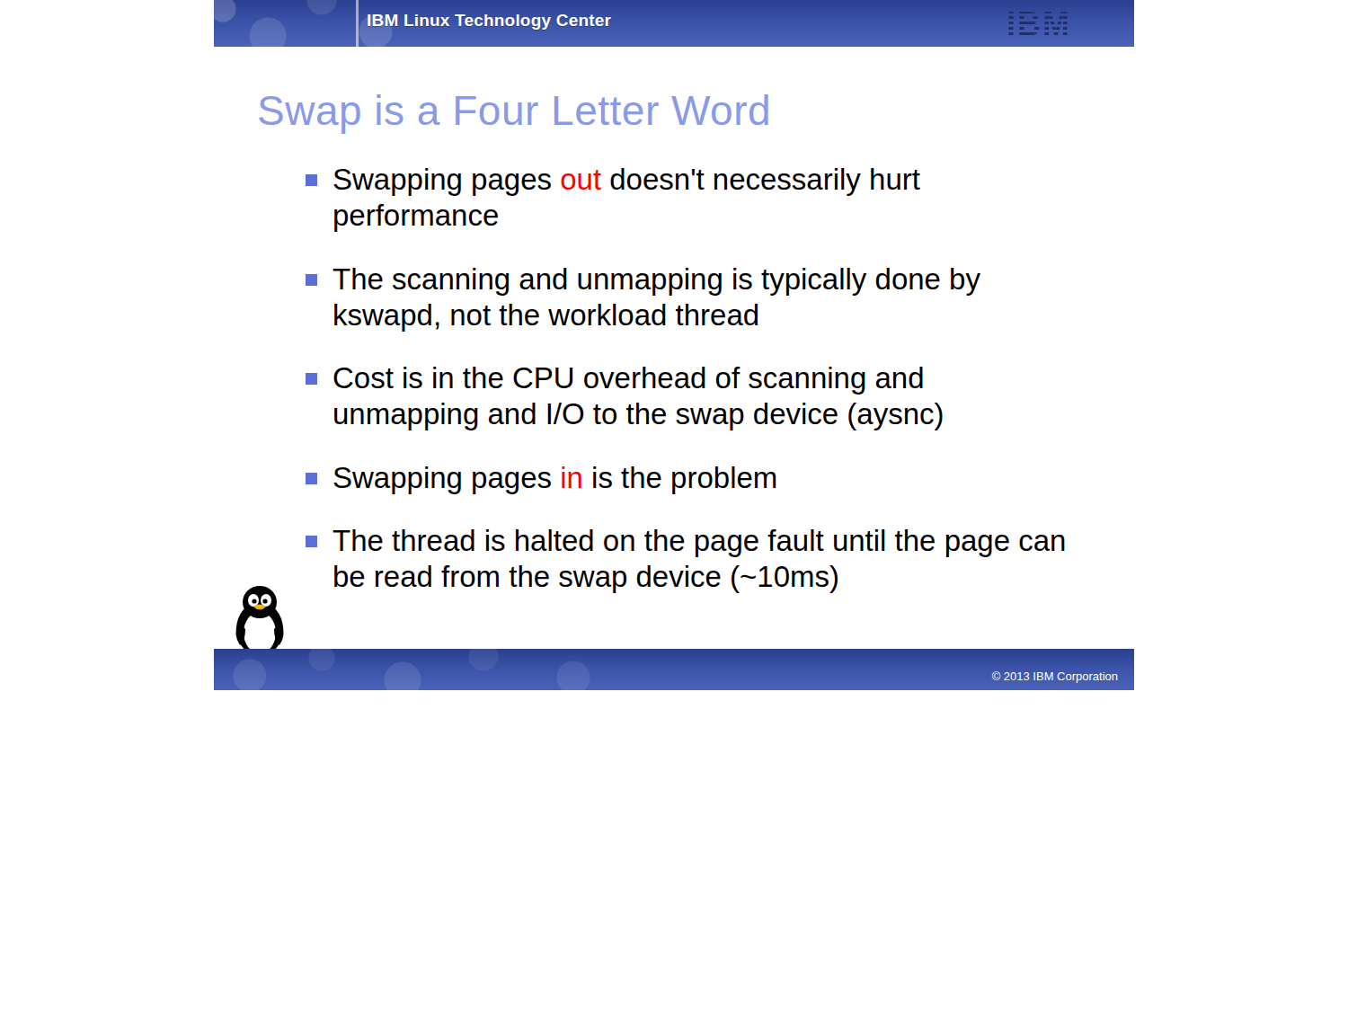IBM Linux Technology Center
Swap is a Four Letter Word
Swapping pages out doesn't necessarily hurt performance
The scanning and unmapping is typically done by kswapd, not the workload thread
Cost is in the CPU overhead of scanning and unmapping and I/O to the swap device (aysnc)
Swapping pages in is the problem
The thread is halted on the page fault until the page can be read from the swap device (~10ms)
© 2013 IBM Corporation